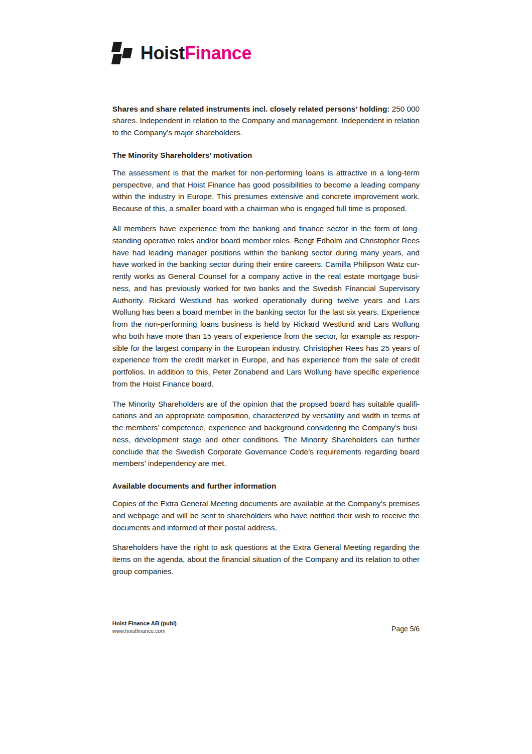Hoist Finance
Shares and share related instruments incl. closely related persons’ holding: 250 000 shares. Independent in relation to the Company and management. Independent in relation to the Company’s major shareholders.
The Minority Shareholders’ motivation
The assessment is that the market for non-performing loans is attractive in a long-term perspective, and that Hoist Finance has good possibilities to become a leading company within the industry in Europe. This presumes extensive and concrete improvement work. Because of this, a smaller board with a chairman who is engaged full time is proposed.
All members have experience from the banking and finance sector in the form of long-standing operative roles and/or board member roles. Bengt Edholm and Christopher Rees have had leading manager positions within the banking sector during many years, and have worked in the banking sector during their entire careers. Camilla Philipson Watz currently works as General Counsel for a company active in the real estate mortgage business, and has previously worked for two banks and the Swedish Financial Supervisory Authority. Rickard Westlund has worked operationally during twelve years and Lars Wollung has been a board member in the banking sector for the last six years. Experience from the non-performing loans business is held by Rickard Westlund and Lars Wollung who both have more than 15 years of experience from the sector, for example as responsible for the largest company in the European industry. Christopher Rees has 25 years of experience from the credit market in Europe, and has experience from the sale of credit portfolios. In addition to this, Peter Zonabend and Lars Wollung have specific experience from the Hoist Finance board.
The Minority Shareholders are of the opinion that the propsed board has suitable qualifications and an appropriate composition, characterized by versatility and width in terms of the members’ competence, experience and background considering the Company’s business, development stage and other conditions. The Minority Shareholders can further conclude that the Swedish Corporate Governance Code’s requirements regarding board members’ independency are met.
Available documents and further information
Copies of the Extra General Meeting documents are available at the Company’s premises and webpage and will be sent to shareholders who have notified their wish to receive the documents and informed of their postal address.
Shareholders have the right to ask questions at the Extra General Meeting regarding the items on the agenda, about the financial situation of the Company and its relation to other group companies.
Hoist Finance AB (publ)
www.hoistfinance.com
Page 5/6